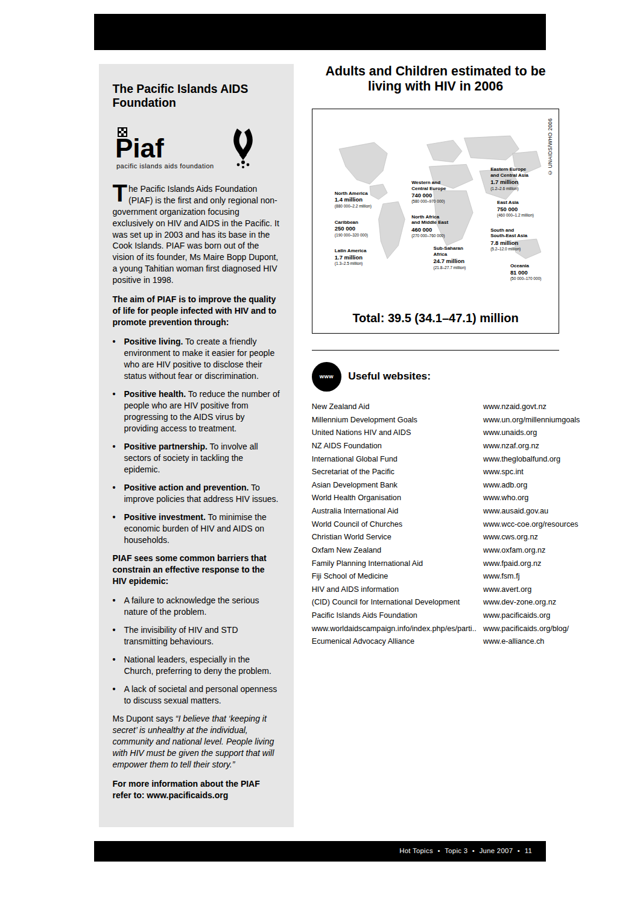The Pacific Islands AIDS Foundation
Piaf pacific islands aids foundation
The Pacific Islands Aids Foundation (PIAF) is the first and only regional non-government organization focusing exclusively on HIV and AIDS in the Pacific. It was set up in 2003 and has its base in the Cook Islands. PIAF was born out of the vision of its founder, Ms Maire Bopp Dupont, a young Tahitian woman first diagnosed HIV positive in 1998.
The aim of PIAF is to improve the quality of life for people infected with HIV and to promote prevention through:
Positive living. To create a friendly environment to make it easier for people who are HIV positive to disclose their status without fear or discrimination.
Positive health. To reduce the number of people who are HIV positive from progressing to the AIDS virus by providing access to treatment.
Positive partnership. To involve all sectors of society in tackling the epidemic.
Positive action and prevention. To improve policies that address HIV issues.
Positive investment. To minimise the economic burden of HIV and AIDS on households.
PIAF sees some common barriers that constrain an effective response to the HIV epidemic:
A failure to acknowledge the serious nature of the problem.
The invisibility of HIV and STD transmitting behaviours.
National leaders, especially in the Church, preferring to deny the problem.
A lack of societal and personal openness to discuss sexual matters.
Ms Dupont says “I believe that ‘keeping it secret’ is unhealthy at the individual, community and national level. People living with HIV must be given the support that will empower them to tell their story.”
For more information about the PIAF refer to: www.pacificaids.org
Adults and Children estimated to be living with HIV in 2006
© UNAIDS/WHO 2006
North America 1.4 million (880 000–2.2 million) Caribbean 250 000 (190 000–320 000) Latin America 1.7 million (1.3–2.5 million) Western and Central Europe 740 000 (580 000–970 000) North Africa and Middle East 460 000 (270 000–760 000) Sub-Saharan Africa 24.7 million (21.8–27.7 million) Eastern Europe and Central Asia 1.7 million (1.2–2.6 million) East Asia 750 000 (460 000–1.2 million) South and South-East Asia 7.8 million (5.2–12.0 million) Oceania 81 000 (50 000–170 000)
Total: 39.5 (34.1–47.1) million
www
Useful websites:
| New Zealand Aid | www.nzaid.govt.nz |
| Millennium Development Goals | www.un.org/millenniumgoals |
| United Nations HIV and AIDS | www.unaids.org |
| NZ AIDS Foundation | www.nzaf.org.nz |
| International Global Fund | www.theglobalfund.org |
| Secretariat of the Pacific | www.spc.int |
| Asian Development Bank | www.adb.org |
| World Health Organisation | www.who.org |
| Australia International Aid | www.ausaid.gov.au |
| World Council of Churches | www.wcc-coe.org/resources |
| Christian World Service | www.cws.org.nz |
| Oxfam New Zealand | www.oxfam.org.nz |
| Family Planning International Aid | www.fpaid.org.nz |
| Fiji School of Medicine | www.fsm.fj |
| HIV and AIDS information | www.avert.org |
| (CID) Council for International Development | www.dev-zone.org.nz |
| Pacific Islands Aids Foundation | www.pacificaids.org |
| www.worldaidscampaign.info/index.php/es/parti.. | www.pacificaids.org/blog/ |
| Ecumenical Advocacy Alliance | www.e-alliance.ch |
Hot Topics•Topic 3•June 2007•11